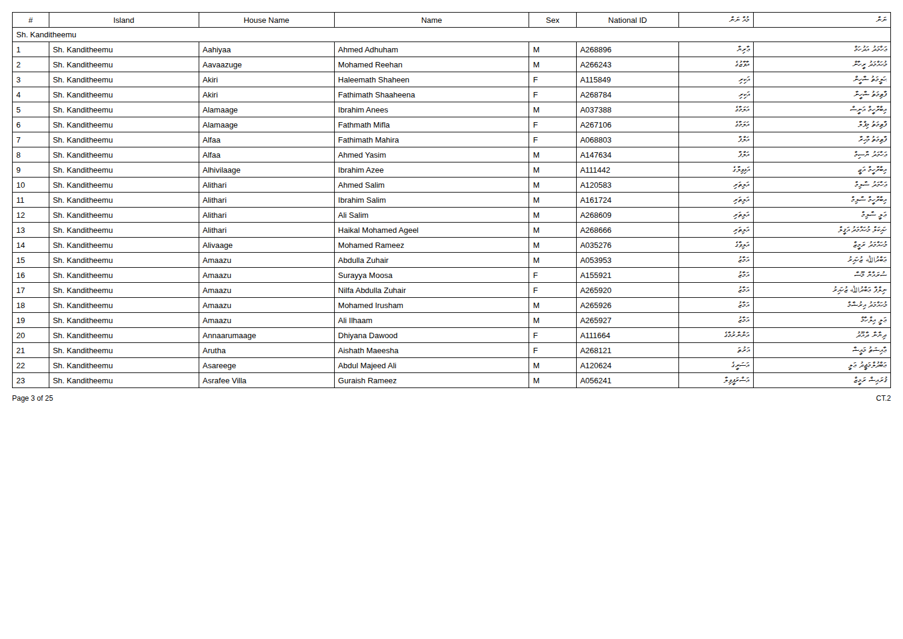| # | Island | House Name | Name | Sex | National ID | މުއް ނަން | ނަން |
| --- | --- | --- | --- | --- | --- | --- | --- |
| Sh. Kanditheemu |
| 1 | Sh. Kanditheemu | Aahiyaa | Ahmed Adhuham | M | A268896 | ޢާރިޔާ | ޢަހްމަދު އަދުހަމް |
| 2 | Sh. Kanditheemu | Aavaazuge | Mohamed Reehan | M | A266243 | އާވާޒުގެ | މުޙައްމަދު ރީހާން |
| 3 | Sh. Kanditheemu | Akiri | Haleemath Shaheen | F | A115849 | އަކިރި | ޙަލީމަތު ޝާހީން |
| 4 | Sh. Kanditheemu | Akiri | Fathimath Shaaheena | F | A268784 | އަކިރި | ފާޠިމަތު ޝާހީނާ |
| 5 | Sh. Kanditheemu | Alamaage | Ibrahim Anees | M | A037388 | އަލަމާގެ | އިބްރާހީމް އަނީސް |
| 6 | Sh. Kanditheemu | Alamaage | Fathmath Mifla | F | A267106 | އަލަމާގެ | ފާޠިމަތު މިފްލާ |
| 7 | Sh. Kanditheemu | Alfaa | Fathimath Mahira | F | A068803 | އަލްފާ | ފާޠިމަތު މާހިރާ |
| 8 | Sh. Kanditheemu | Alfaa | Ahmed Yasim | M | A147634 | އަލްފާ | ޢަހްމަދު ޔާސިމް |
| 9 | Sh. Kanditheemu | Alhivilaage | Ibrahim Azee | M | A111442 | އަޅިވިލާގެ | އިބްރާހީމް އަޒީ |
| 10 | Sh. Kanditheemu | Alithari | Ahmed Salim | M | A120583 | އަލިތަރި | ޢަހްމަދު ސާލިމް |
| 11 | Sh. Kanditheemu | Alithari | Ibrahim Salim | M | A161724 | އަލިތަރި | އިބްރާހީމް ސާލިމް |
| 12 | Sh. Kanditheemu | Alithari | Ali Salim | M | A268609 | އަލިތަރި | ޢަލީ ސާލިމް |
| 13 | Sh. Kanditheemu | Alithari | Haikal Mohamed Ageel | M | A268666 | އަލިތަރި | ހައިކަލް މުޙައްމަދު އަޤީލް |
| 14 | Sh. Kanditheemu | Alivaage | Mohamed Rameez | M | A035276 | އަލިވާގެ | މުޙައްމަދު ރަމީޒް |
| 15 | Sh. Kanditheemu | Amaazu | Abdulla Zuhair | M | A053953 | އަމާޒު | ޢަބްދުﷲ ޒުހައިރު |
| 16 | Sh. Kanditheemu | Amaazu | Surayya Moosa | F | A155921 | އަމާޒު | ސުރައްޔާ މޫސާ |
| 17 | Sh. Kanditheemu | Amaazu | Nilfa Abdulla Zuhair | F | A265920 | އަމާޒު | ނިލްފާ ޢަބްދުﷲ ޒުހައިރު |
| 18 | Sh. Kanditheemu | Amaazu | Mohamed Irusham | M | A265926 | އަމާޒު | މުޙައްމަދު އިރުޝާމް |
| 19 | Sh. Kanditheemu | Amaazu | Ali Ilhaam | M | A265927 | އަމާޒު | ޢަލީ އިލްހާމް |
| 20 | Sh. Kanditheemu | Annaarumaage | Dhiyana Dawood | F | A111664 | އަންނާރުމާގެ | ދިޔާނާ ދާއޫދު |
| 21 | Sh. Kanditheemu | Arutha | Aishath Maeesha | F | A268121 | އަރުތަ | ޢާއިޝަތު މަޢީޝާ |
| 22 | Sh. Kanditheemu | Asareege | Abdul Majeed Ali | M | A120624 | އަސަރީގެ | ޢަބްދުލްމަޖީދު ޢަލީ |
| 23 | Sh. Kanditheemu | Asrafee Villa | Guraish Rameez | M | A056241 | އަސްރަފީވިލާ | ޤުރައިޝް ރަމީޒް |
Page 3 of 25 CT.2